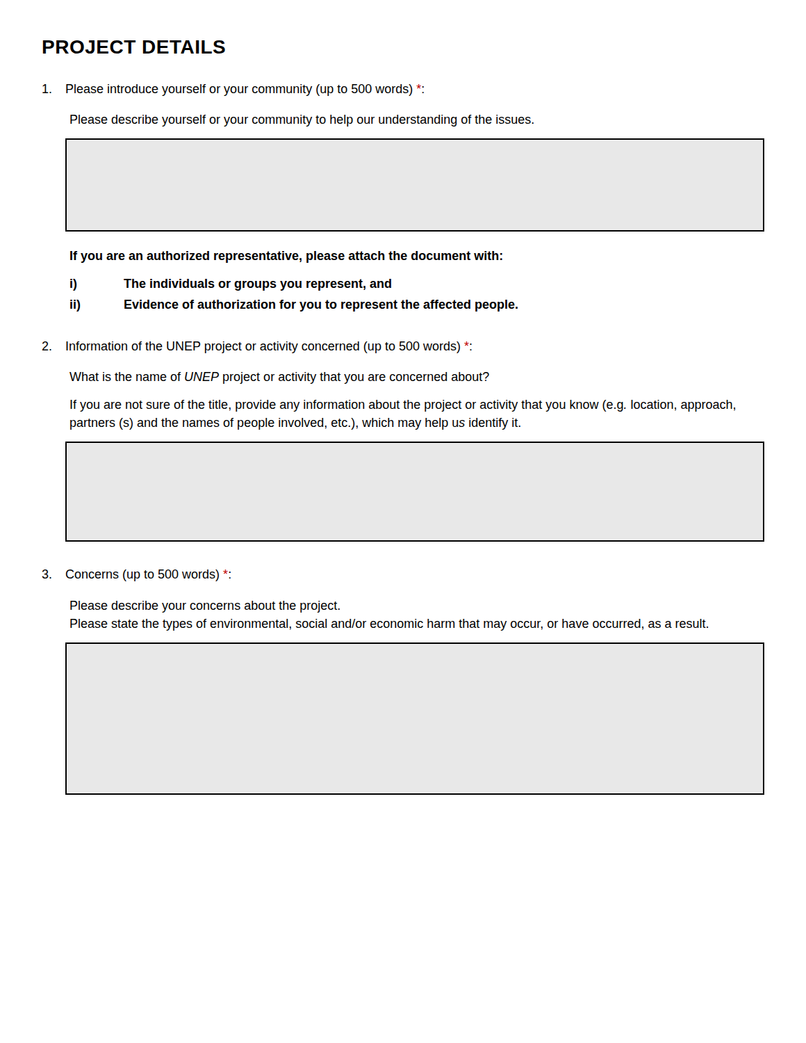PROJECT DETAILS
Please introduce yourself or your community (up to 500 words) *:
Please describe yourself or your community to help our understanding of the issues.
If you are an authorized representative, please attach the document with:
The individuals or groups you represent, and
Evidence of authorization for you to represent the affected people.
Information of the UNEP project or activity concerned (up to 500 words) *:
What is the name of UNEP project or activity that you are concerned about?
If you are not sure of the title, provide any information about the project or activity that you know (e.g. location, approach, partners (s) and the names of people involved, etc.), which may help us identify it.
Concerns (up to 500 words) *:
Please describe your concerns about the project.
Please state the types of environmental, social and/or economic harm that may occur, or have occurred, as a result.